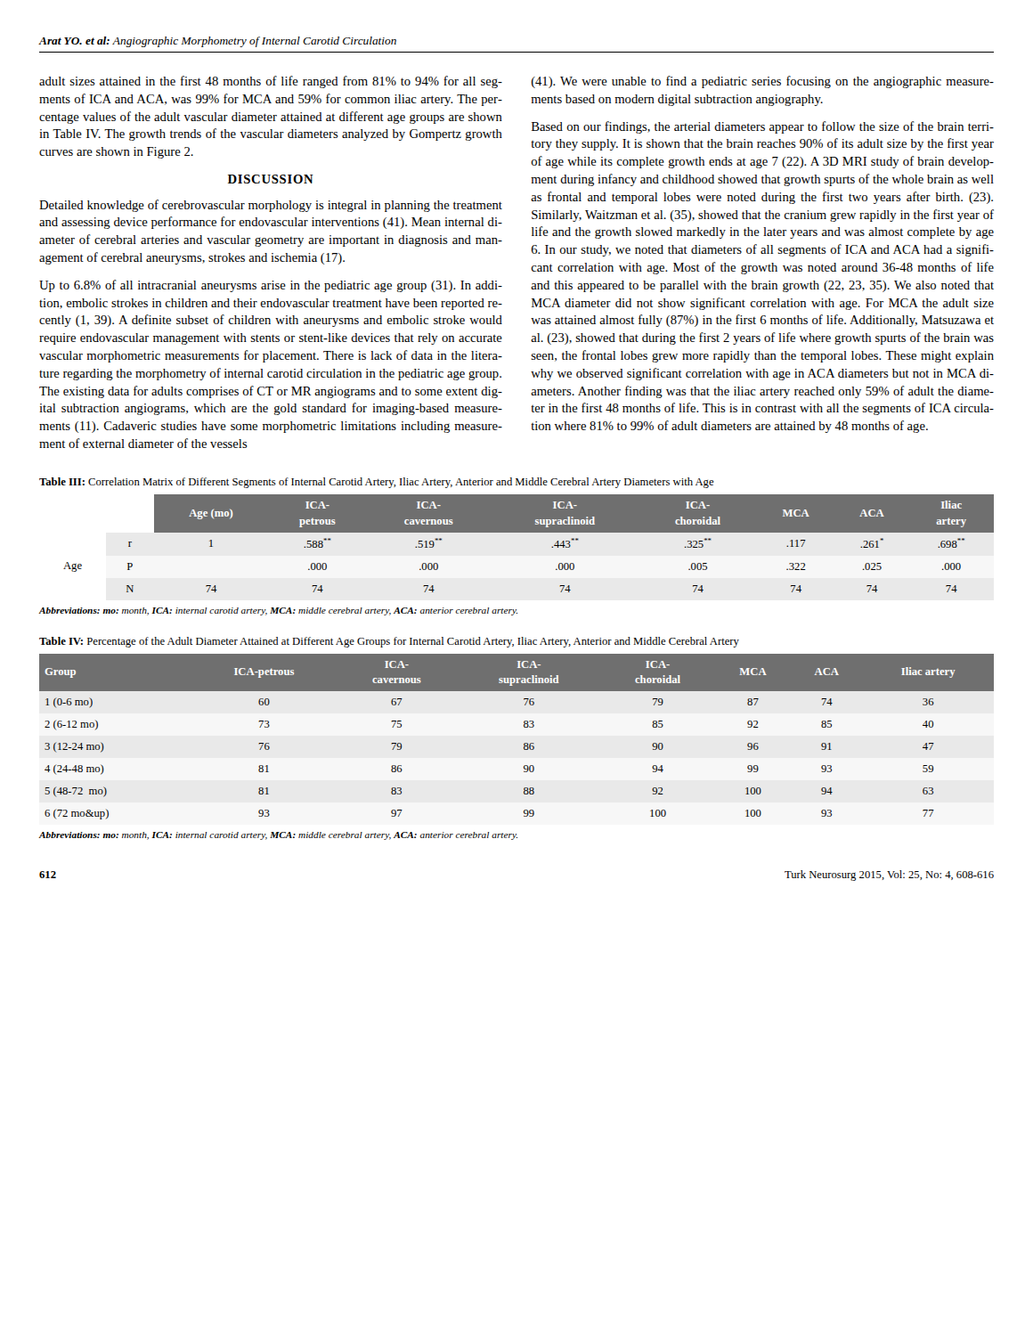Arat YO. et al: Angiographic Morphometry of Internal Carotid Circulation
adult sizes attained in the first 48 months of life ranged from 81% to 94% for all segments of ICA and ACA, was 99% for MCA and 59% for common iliac artery. The percentage values of the adult vascular diameter attained at different age groups are shown in Table IV. The growth trends of the vascular diameters analyzed by Gompertz growth curves are shown in Figure 2.
DISCUSSION
Detailed knowledge of cerebrovascular morphology is integral in planning the treatment and assessing device performance for endovascular interventions (41). Mean internal diameter of cerebral arteries and vascular geometry are important in diagnosis and management of cerebral aneurysms, strokes and ischemia (17).
Up to 6.8% of all intracranial aneurysms arise in the pediatric age group (31). In addition, embolic strokes in children and their endovascular treatment have been reported recently (1, 39). A definite subset of children with aneurysms and embolic stroke would require endovascular management with stents or stent-like devices that rely on accurate vascular morphometric measurements for placement. There is lack of data in the literature regarding the morphometry of internal carotid circulation in the pediatric age group. The existing data for adults comprises of CT or MR angiograms and to some extent digital subtraction angiograms, which are the gold standard for imaging-based measurements (11). Cadaveric studies have some morphometric limitations including measurement of external diameter of the vessels
(41). We were unable to find a pediatric series focusing on the angiographic measurements based on modern digital subtraction angiography.
Based on our findings, the arterial diameters appear to follow the size of the brain territory they supply. It is shown that the brain reaches 90% of its adult size by the first year of age while its complete growth ends at age 7 (22). A 3D MRI study of brain development during infancy and childhood showed that growth spurts of the whole brain as well as frontal and temporal lobes were noted during the first two years after birth. (23). Similarly, Waitzman et al. (35), showed that the cranium grew rapidly in the first year of life and the growth slowed markedly in the later years and was almost complete by age 6. In our study, we noted that diameters of all segments of ICA and ACA had a significant correlation with age. Most of the growth was noted around 36-48 months of life and this appeared to be parallel with the brain growth (22, 23, 35). We also noted that MCA diameter did not show significant correlation with age. For MCA the adult size was attained almost fully (87%) in the first 6 months of life. Additionally, Matsuzawa et al. (23), showed that during the first 2 years of life where growth spurts of the brain was seen, the frontal lobes grew more rapidly than the temporal lobes. These might explain why we observed significant correlation with age in ACA diameters but not in MCA diameters. Another finding was that the iliac artery reached only 59% of adult the diameter in the first 48 months of life. This is in contrast with all the segments of ICA circulation where 81% to 99% of adult diameters are attained by 48 months of age.
Table III: Correlation Matrix of Different Segments of Internal Carotid Artery, Iliac Artery, Anterior and Middle Cerebral Artery Diameters with Age
| | | Age (mo) | ICA- petrous | ICA- cavernous | ICA- supraclinoid | ICA- choroidal | MCA | ACA | Iliac artery |
| --- | --- | --- | --- | --- | --- | --- | --- | --- | --- |
| Age | r | 1 | .588 ** | .519 ** | .443 ** | .325 ** | .117 | .261 * | .698 ** |
| P | | .000 | .000 | .000 | .005 | .322 | .025 | .000 |
| N | 74 | 74 | 74 | 74 | 74 | 74 | 74 | 74 |
Abbreviations: mo: month, ICA: internal carotid artery, MCA: middle cerebral artery, ACA: anterior cerebral artery.
Table IV: Percentage of the Adult Diameter Attained at Different Age Groups for Internal Carotid Artery, Iliac Artery, Anterior and Middle Cerebral Artery
| Group | ICA-petrous | ICA- cavernous | ICA- supraclinoid | ICA- choroidal | MCA | ACA | Iliac artery |
| --- | --- | --- | --- | --- | --- | --- | --- |
| 1 (0-6 mo) | 60 | 67 | 76 | 79 | 87 | 74 | 36 |
| 2 (6-12 mo) | 73 | 75 | 83 | 85 | 92 | 85 | 40 |
| 3 (12-24 mo) | 76 | 79 | 86 | 90 | 96 | 91 | 47 |
| 4 (24-48 mo) | 81 | 86 | 90 | 94 | 99 | 93 | 59 |
| 5 (48-72 mo) | 81 | 83 | 88 | 92 | 100 | 94 | 63 |
| 6 (72 mo&up) | 93 | 97 | 99 | 100 | 100 | 93 | 77 |
Abbreviations: mo: month, ICA: internal carotid artery, MCA: middle cerebral artery, ACA: anterior cerebral artery.
612
Turk Neurosurg 2015, Vol: 25, No: 4, 608-616